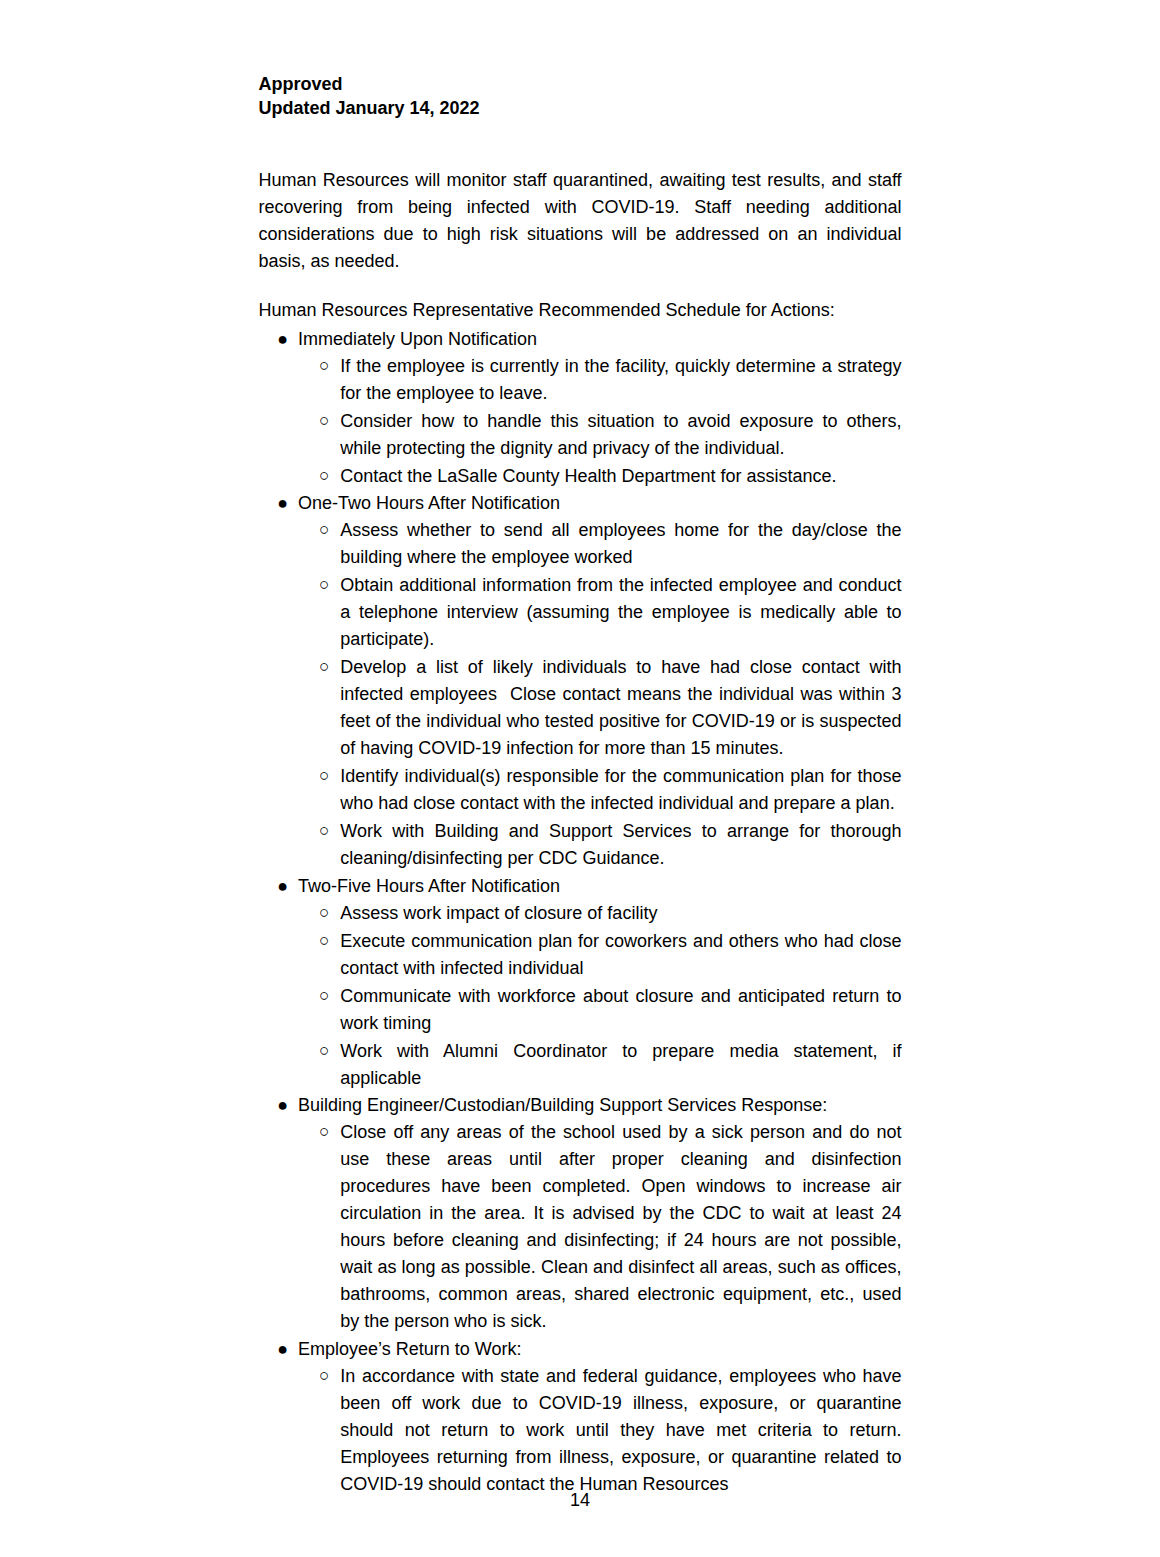Approved
Updated January 14, 2022
Human Resources will monitor staff quarantined, awaiting test results, and staff recovering from being infected with COVID-19. Staff needing additional considerations due to high risk situations will be addressed on an individual basis, as needed.
Human Resources Representative Recommended Schedule for Actions:
●Immediately Upon Notification
○If the employee is currently in the facility, quickly determine a strategy for the employee to leave.
○Consider how to handle this situation to avoid exposure to others, while protecting the dignity and privacy of the individual.
○Contact the LaSalle County Health Department for assistance.
●One-Two Hours After Notification
○Assess whether to send all employees home for the day/close the building where the employee worked
○Obtain additional information from the infected employee and conduct a telephone interview (assuming the employee is medically able to participate).
○Develop a list of likely individuals to have had close contact with infected employees Close contact means the individual was within 3 feet of the individual who tested positive for COVID-19 or is suspected of having COVID-19 infection for more than 15 minutes.
○Identify individual(s) responsible for the communication plan for those who had close contact with the infected individual and prepare a plan.
○Work with Building and Support Services to arrange for thorough cleaning/disinfecting per CDC Guidance.
●Two-Five Hours After Notification
○Assess work impact of closure of facility
○Execute communication plan for coworkers and others who had close contact with infected individual
○Communicate with workforce about closure and anticipated return to work timing
○Work with Alumni Coordinator to prepare media statement, if applicable
●Building Engineer/Custodian/Building Support Services Response:
○Close off any areas of the school used by a sick person and do not use these areas until after proper cleaning and disinfection procedures have been completed. Open windows to increase air circulation in the area. It is advised by the CDC to wait at least 24 hours before cleaning and disinfecting; if 24 hours are not possible, wait as long as possible. Clean and disinfect all areas, such as offices, bathrooms, common areas, shared electronic equipment, etc., used by the person who is sick.
●Employee’s Return to Work:
○In accordance with state and federal guidance, employees who have been off work due to COVID-19 illness, exposure, or quarantine should not return to work until they have met criteria to return. Employees returning from illness, exposure, or quarantine related to COVID-19 should contact the Human Resources
14